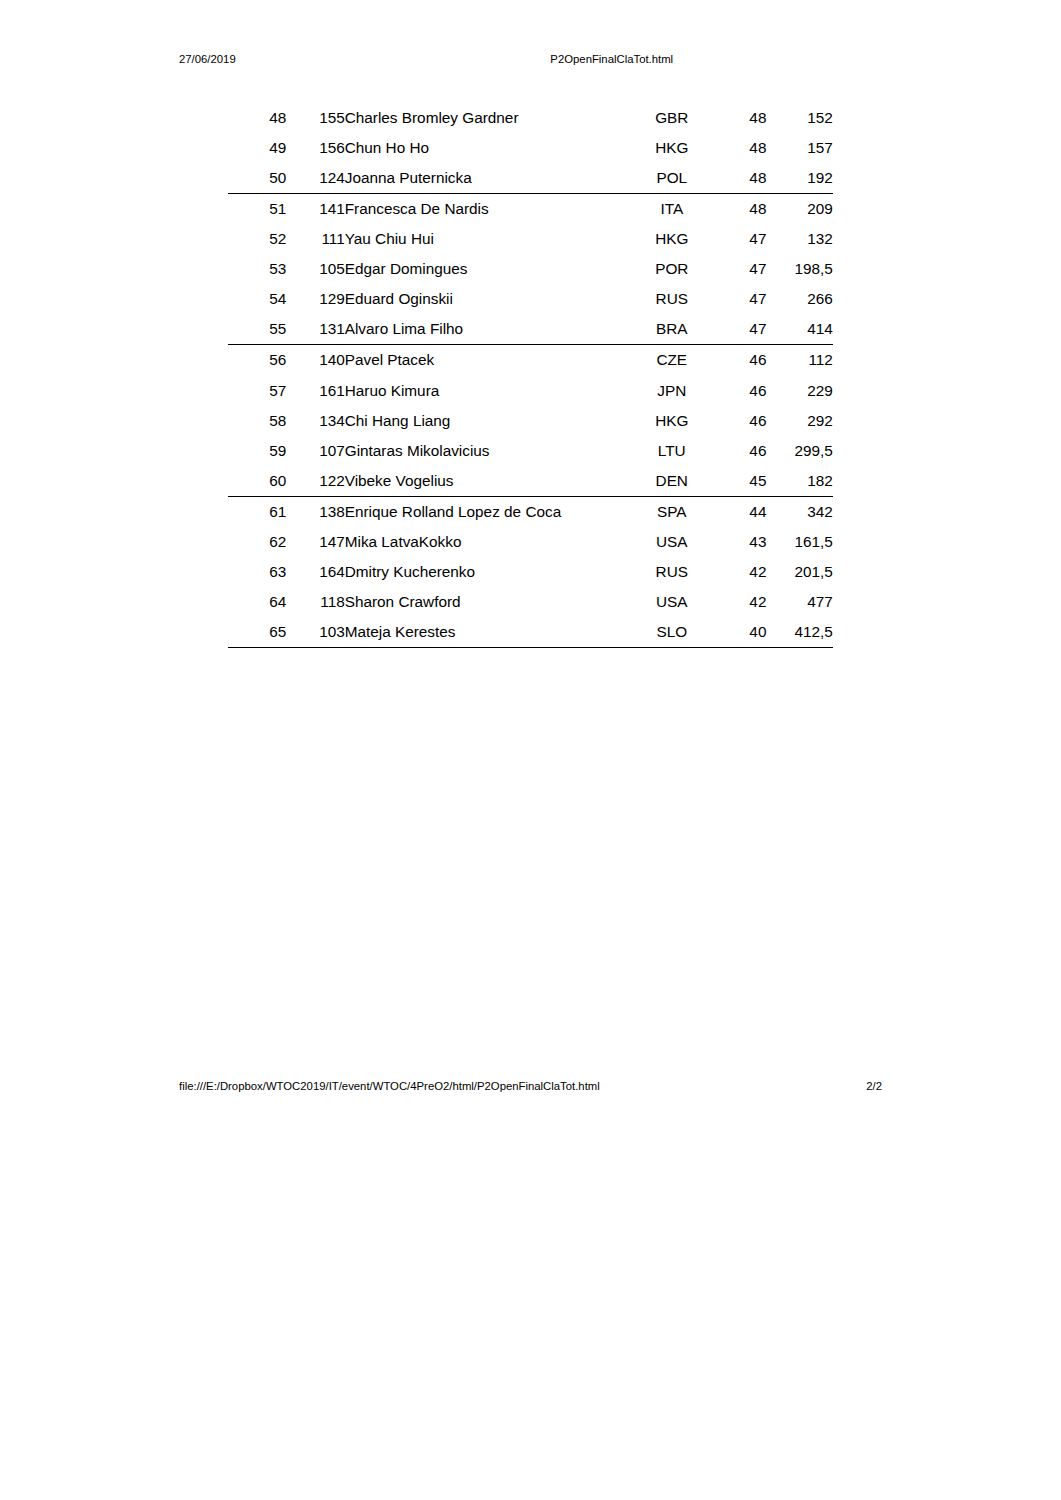27/06/2019
P2OpenFinalClaTot.html
| 48 | 155 | Charles Bromley Gardner | GBR | 48 | 152 |
| 49 | 156 | Chun Ho Ho | HKG | 48 | 157 |
| 50 | 124 | Joanna Puternicka | POL | 48 | 192 |
| 51 | 141 | Francesca De Nardis | ITA | 48 | 209 |
| 52 | 111 | Yau Chiu Hui | HKG | 47 | 132 |
| 53 | 105 | Edgar Domingues | POR | 47 | 198,5 |
| 54 | 129 | Eduard Oginskii | RUS | 47 | 266 |
| 55 | 131 | Alvaro Lima Filho | BRA | 47 | 414 |
| 56 | 140 | Pavel Ptacek | CZE | 46 | 112 |
| 57 | 161 | Haruo Kimura | JPN | 46 | 229 |
| 58 | 134 | Chi Hang Liang | HKG | 46 | 292 |
| 59 | 107 | Gintaras Mikolavicius | LTU | 46 | 299,5 |
| 60 | 122 | Vibeke Vogelius | DEN | 45 | 182 |
| 61 | 138 | Enrique Rolland Lopez de Coca | SPA | 44 | 342 |
| 62 | 147 | Mika LatvaKokko | USA | 43 | 161,5 |
| 63 | 164 | Dmitry Kucherenko | RUS | 42 | 201,5 |
| 64 | 118 | Sharon Crawford | USA | 42 | 477 |
| 65 | 103 | Mateja Kerestes | SLO | 40 | 412,5 |
file:///E:/Dropbox/WTOC2019/IT/event/WTOC/4PreO2/html/P2OpenFinalClaTot.html
2/2